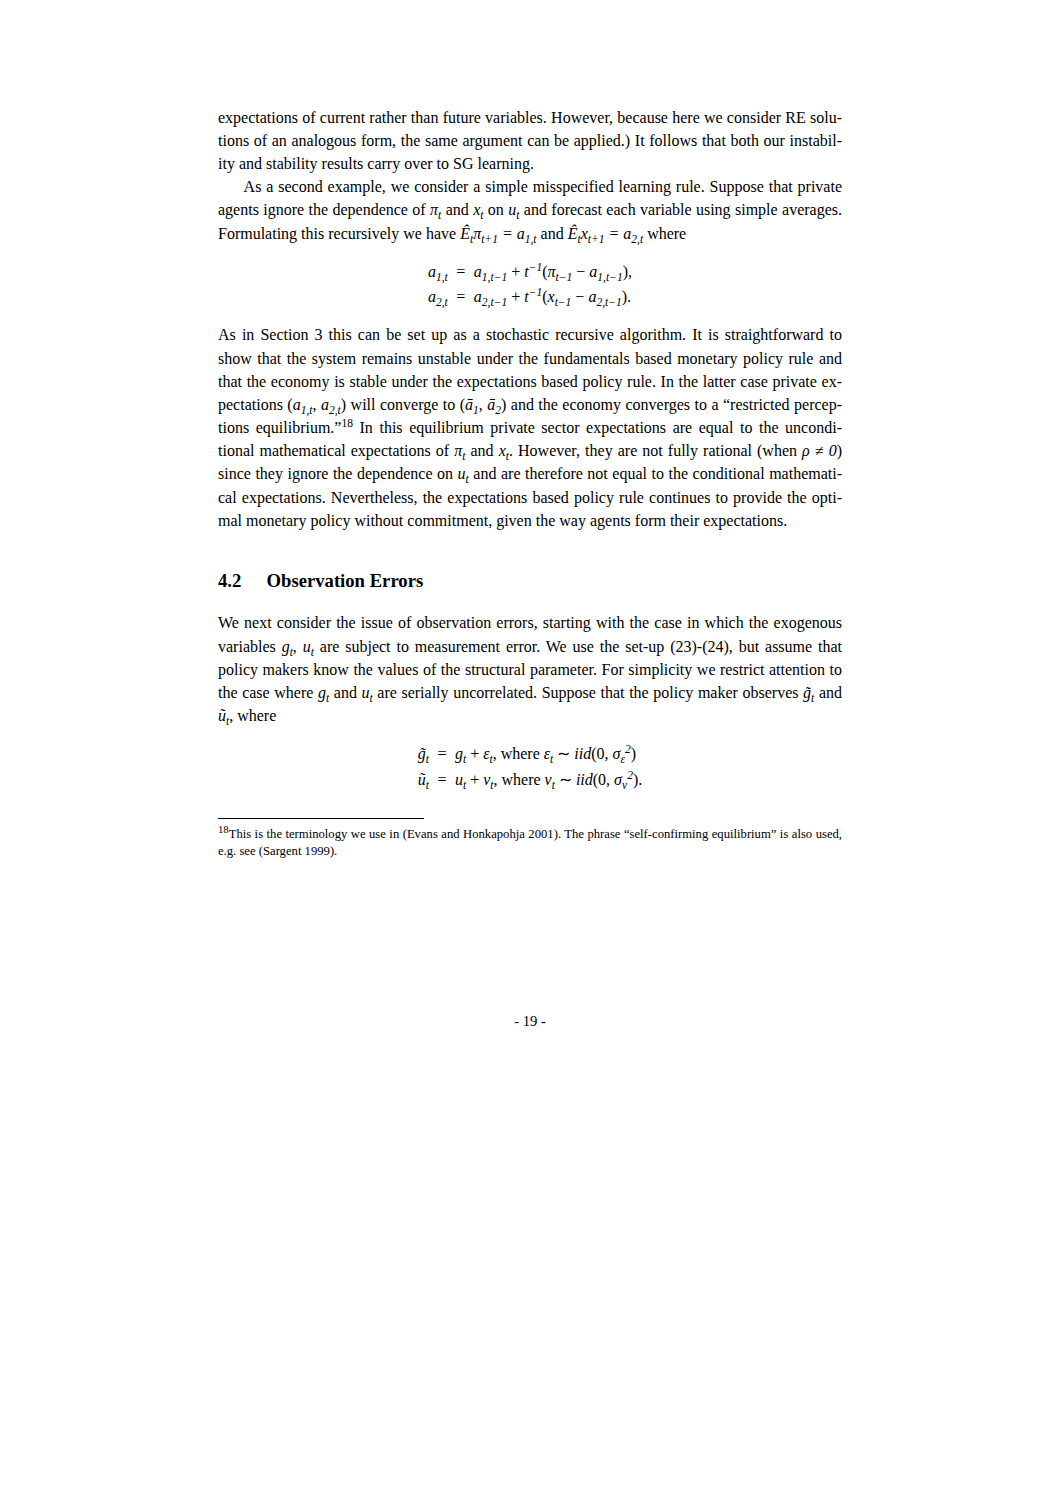expectations of current rather than future variables. However, because here we consider RE solutions of an analogous form, the same argument can be applied.) It follows that both our instability and stability results carry over to SG learning.
As a second example, we consider a simple misspecified learning rule. Suppose that private agents ignore the dependence of πt and xt on ut and forecast each variable using simple averages. Formulating this recursively we have Êtπt+1 = a1,t and Êtxt+1 = a2,t where
| a 1,t | = | a 1,t−1 + t −1 ( π t−1 − a 1,t−1 ), |
| a 2,t | = | a 2,t−1 + t −1 ( x t−1 − a 2,t−1 ). |
As in Section 3 this can be set up as a stochastic recursive algorithm. It is straightforward to show that the system remains unstable under the fundamentals based monetary policy rule and that the economy is stable under the expectations based policy rule. In the latter case private expectations (a1,t, a2,t) will converge to (ā1, ā2) and the economy converges to a “restricted perceptions equilibrium.”18 In this equilibrium private sector expectations are equal to the unconditional mathematical expectations of πt and xt. However, they are not fully rational (when ρ ≠ 0) since they ignore the dependence on ut and are therefore not equal to the conditional mathematical expectations. Nevertheless, the expectations based policy rule continues to provide the optimal monetary policy without commitment, given the way agents form their expectations.
4.2 Observation Errors
We next consider the issue of observation errors, starting with the case in which the exogenous variables gt, ut are subject to measurement error. We use the set-up (23)-(24), but assume that policy makers know the values of the structural parameter. For simplicity we restrict attention to the case where gt and ut are serially uncorrelated. Suppose that the policy maker observes g̃t and ũt, where
| g̃ t | = | g t + ε t , where ε t ∼ iid (0, σ ε 2 ) |
| ũ t | = | u t + v t , where v t ∼ iid (0, σ v 2 ). |
18This is the terminology we use in (Evans and Honkapohja 2001). The phrase “self-confirming equilibrium” is also used, e.g. see (Sargent 1999).
- 19 -